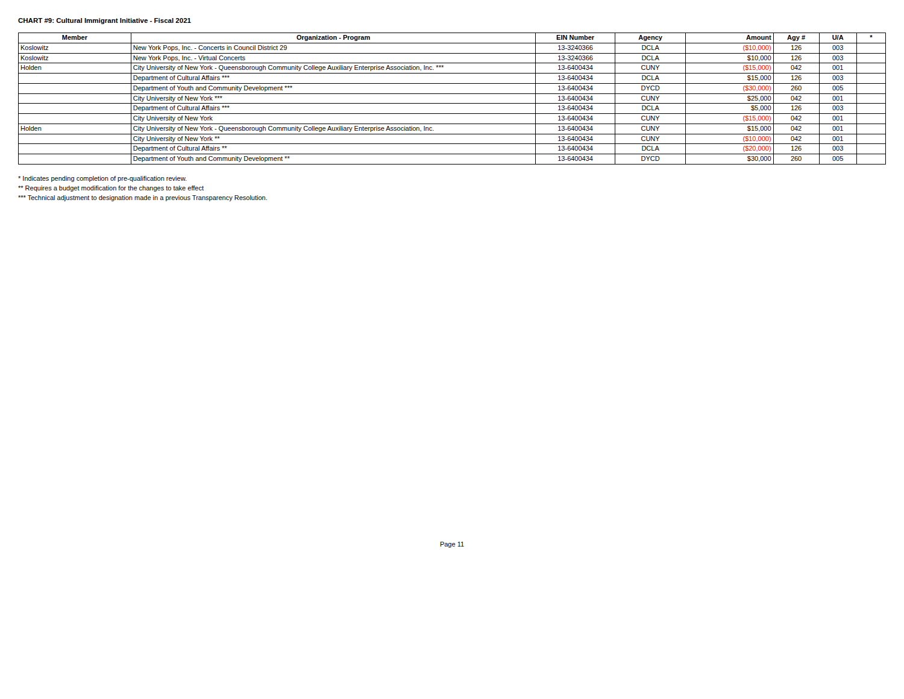CHART #9: Cultural Immigrant Initiative - Fiscal 2021
| Member | Organization - Program | EIN Number | Agency | Amount | Agy # | U/A | * |
| --- | --- | --- | --- | --- | --- | --- | --- |
| Koslowitz | New York Pops, Inc. - Concerts in Council District 29 | 13-3240366 | DCLA | ($10,000) | 126 | 003 | |
| Koslowitz | New York Pops, Inc. - Virtual Concerts | 13-3240366 | DCLA | $10,000 | 126 | 003 | |
| Holden | City University of New York - Queensborough Community College Auxiliary Enterprise Association, Inc. *** | 13-6400434 | CUNY | ($15,000) | 042 | 001 | |
| | Department of Cultural Affairs *** | 13-6400434 | DCLA | $15,000 | 126 | 003 | |
| | Department of Youth and Community Development *** | 13-6400434 | DYCD | ($30,000) | 260 | 005 | |
| | City University of New York *** | 13-6400434 | CUNY | $25,000 | 042 | 001 | |
| | Department of Cultural Affairs *** | 13-6400434 | DCLA | $5,000 | 126 | 003 | |
| | City University of New York | 13-6400434 | CUNY | ($15,000) | 042 | 001 | |
| Holden | City University of New York - Queensborough Community College Auxiliary Enterprise Association, Inc. | 13-6400434 | CUNY | $15,000 | 042 | 001 | |
| | City University of New York ** | 13-6400434 | CUNY | ($10,000) | 042 | 001 | |
| | Department of Cultural Affairs ** | 13-6400434 | DCLA | ($20,000) | 126 | 003 | |
| | Department of Youth and Community Development ** | 13-6400434 | DYCD | $30,000 | 260 | 005 | |
* Indicates pending completion of pre-qualification review.
** Requires a budget modification for the changes to take effect
*** Technical adjustment to designation made in a previous Transparency Resolution.
Page 11